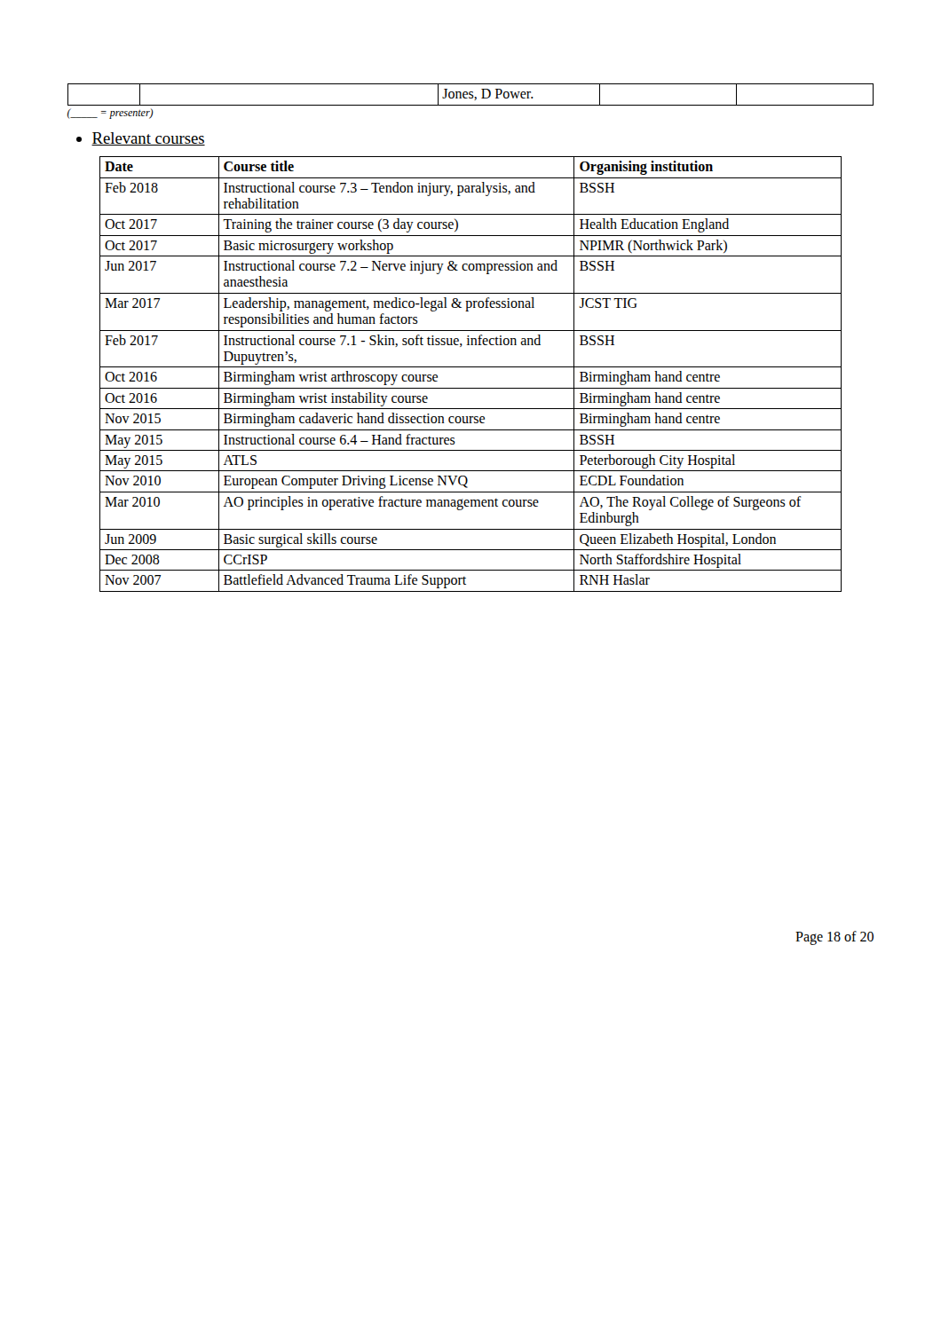| | | Jones, D Power. | | |
(_____ = presenter)
Relevant courses
| Date | Course title | Organising institution |
| --- | --- | --- |
| Feb 2018 | Instructional course 7.3 – Tendon injury, paralysis, and rehabilitation | BSSH |
| Oct 2017 | Training the trainer course (3 day course) | Health Education England |
| Oct 2017 | Basic microsurgery workshop | NPIMR (Northwick Park) |
| Jun 2017 | Instructional course 7.2 – Nerve injury & compression and anaesthesia | BSSH |
| Mar 2017 | Leadership, management, medico-legal & professional responsibilities and human factors | JCST TIG |
| Feb 2017 | Instructional course 7.1 - Skin, soft tissue, infection and Dupuytren’s, | BSSH |
| Oct 2016 | Birmingham wrist arthroscopy course | Birmingham hand centre |
| Oct 2016 | Birmingham wrist instability course | Birmingham hand centre |
| Nov 2015 | Birmingham cadaveric hand dissection course | Birmingham hand centre |
| May 2015 | Instructional course 6.4 – Hand fractures | BSSH |
| May 2015 | ATLS | Peterborough City Hospital |
| Nov 2010 | European Computer Driving License NVQ | ECDL Foundation |
| Mar 2010 | AO principles in operative fracture management course | AO, The Royal College of Surgeons of Edinburgh |
| Jun 2009 | Basic surgical skills course | Queen Elizabeth Hospital, London |
| Dec 2008 | CCrISP | North Staffordshire Hospital |
| Nov 2007 | Battlefield Advanced Trauma Life Support | RNH Haslar |
Page 18 of 20